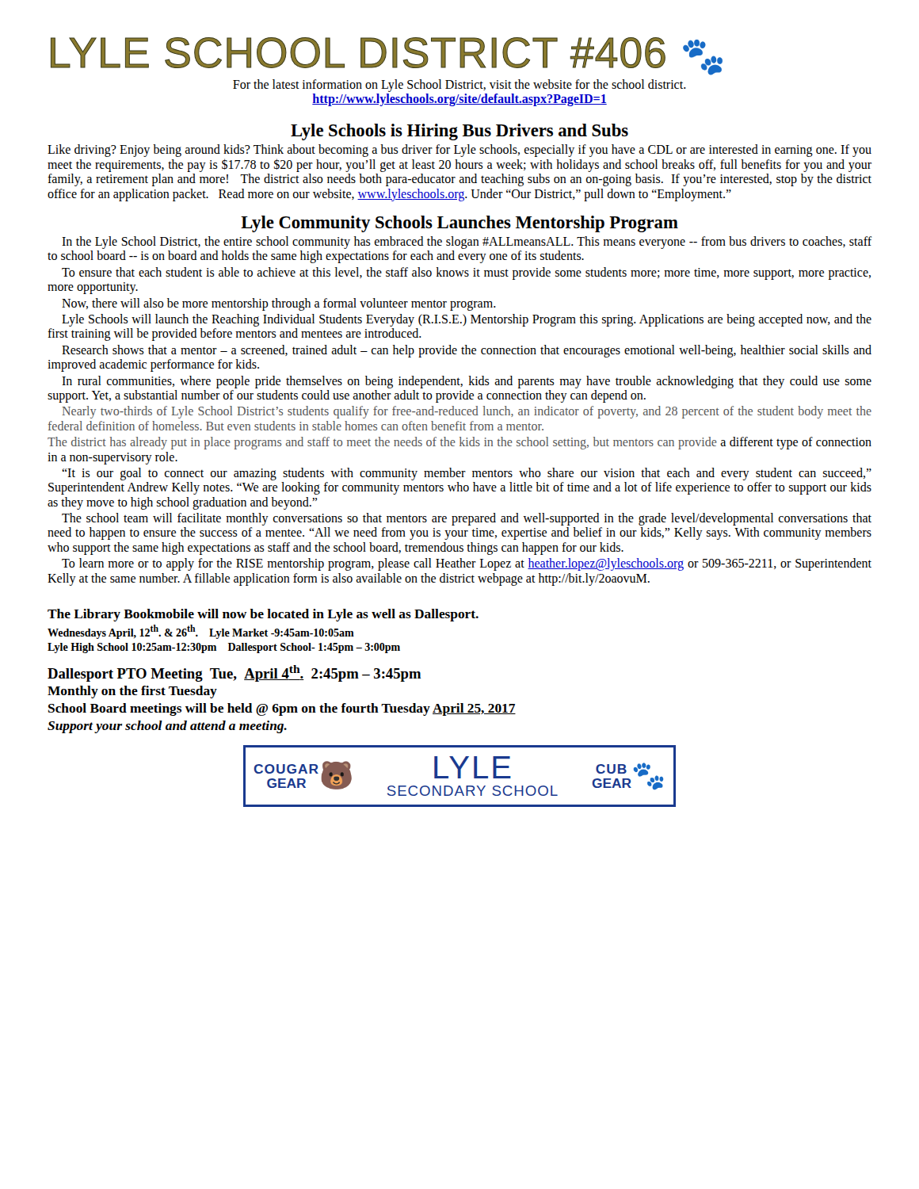LYLE SCHOOL DISTRICT #406 🐾
For the latest information on Lyle School District, visit the website for the school district.
http://www.lyleschools.org/site/default.aspx?PageID=1
Lyle Schools is Hiring Bus Drivers and Subs
Like driving? Enjoy being around kids? Think about becoming a bus driver for Lyle schools, especially if you have a CDL or are interested in earning one. If you meet the requirements, the pay is $17.78 to $20 per hour, you’ll get at least 20 hours a week; with holidays and school breaks off, full benefits for you and your family, a retirement plan and more! The district also needs both para-educator and teaching subs on an on-going basis. If you’re interested, stop by the district office for an application packet. Read more on our website, www.lyleschools.org. Under “Our District,” pull down to “Employment.”
Lyle Community Schools Launches Mentorship Program
In the Lyle School District, the entire school community has embraced the slogan #ALLmeansALL. This means everyone -- from bus drivers to coaches, staff to school board -- is on board and holds the same high expectations for each and every one of its students.
To ensure that each student is able to achieve at this level, the staff also knows it must provide some students more; more time, more support, more practice, more opportunity.
Now, there will also be more mentorship through a formal volunteer mentor program.
Lyle Schools will launch the Reaching Individual Students Everyday (R.I.S.E.) Mentorship Program this spring. Applications are being accepted now, and the first training will be provided before mentors and mentees are introduced.
Research shows that a mentor – a screened, trained adult – can help provide the connection that encourages emotional well-being, healthier social skills and improved academic performance for kids.
In rural communities, where people pride themselves on being independent, kids and parents may have trouble acknowledging that they could use some support. Yet, a substantial number of our students could use another adult to provide a connection they can depend on.
Nearly two-thirds of Lyle School District’s students qualify for free-and-reduced lunch, an indicator of poverty, and 28 percent of the student body meet the federal definition of homeless. But even students in stable homes can often benefit from a mentor.
The district has already put in place programs and staff to meet the needs of the kids in the school setting, but mentors can provide a different type of connection in a non-supervisory role.
“It is our goal to connect our amazing students with community member mentors who share our vision that each and every student can succeed,” Superintendent Andrew Kelly notes. “We are looking for community mentors who have a little bit of time and a lot of life experience to offer to support our kids as they move to high school graduation and beyond.”
The school team will facilitate monthly conversations so that mentors are prepared and well-supported in the grade level/developmental conversations that need to happen to ensure the success of a mentee. “All we need from you is your time, expertise and belief in our kids,” Kelly says. With community members who support the same high expectations as staff and the school board, tremendous things can happen for our kids.
To learn more or to apply for the RISE mentorship program, please call Heather Lopez at heather.lopez@lyleschools.org or 509-365-2211, or Superintendent Kelly at the same number. A fillable application form is also available on the district webpage at http://bit.ly/2oaovuM.
The Library Bookmobile will now be located in Lyle as well as Dallesport.
Wednesdays April, 12th. & 26th. Lyle Market -9:45am-10:05am
Lyle High School 10:25am-12:30pm Dallesport School- 1:45pm – 3:00pm
Dallesport PTO Meeting Tue, April 4th. 2:45pm – 3:45pm
Monthly on the first Tuesday
School Board meetings will be held @ 6pm on the fourth Tuesday April 25, 2017
Support your school and attend a meeting.
COUGAR GEAR
🐻
LYLE SECONDARY SCHOOL
CUB GEAR
🐾